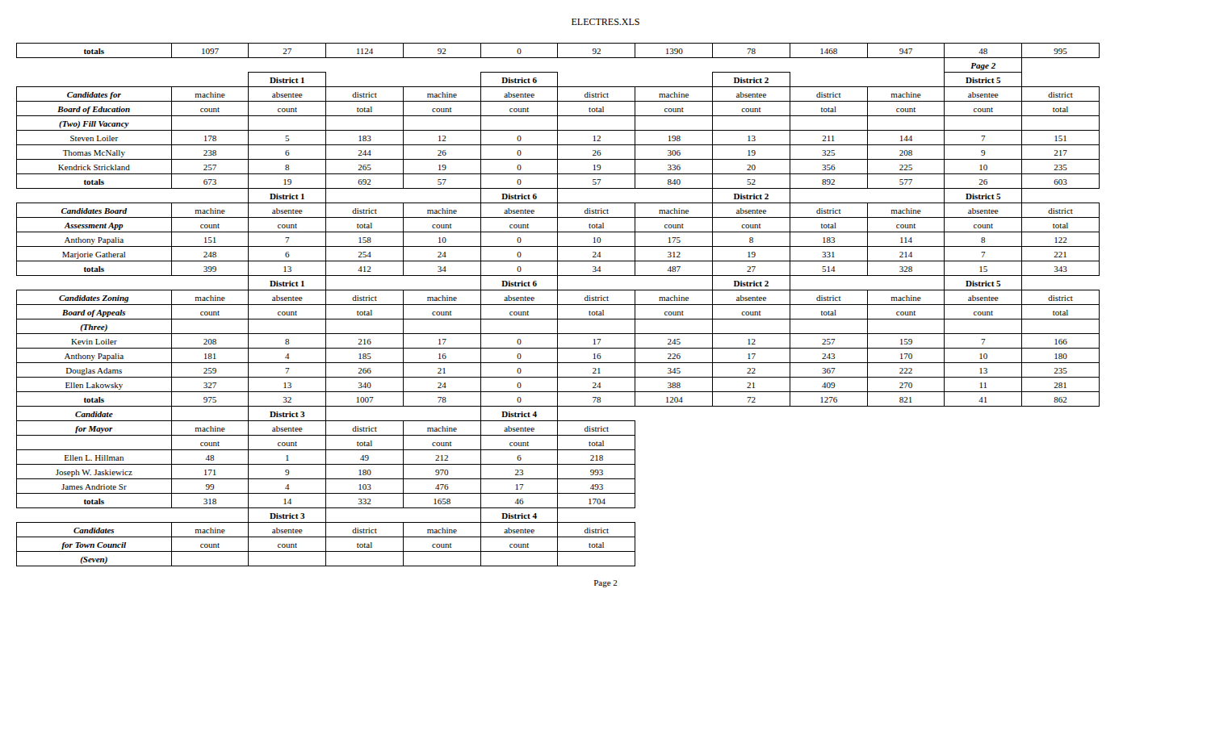ELECTRES.XLS
| totals | 1097 | 27 | 1124 | 92 | 0 | 92 | 1390 | 78 | 1468 | 947 | 48 | 995 | | |
| | | | | | | | | | | | Page 2 | | | |
| | | District 1 | | | District 6 | | | District 2 | | | District 5 | | | |
| Candidates for | machine | absentee | district | machine | absentee | district | machine | absentee | district | machine | absentee | district | | |
| Board of Education | count | count | total | count | count | total | count | count | total | count | count | total | | |
| (Two) Fill Vacancy | | | | | | | | | | | | | | |
| Steven Loiler | 178 | 5 | 183 | 12 | 0 | 12 | 198 | 13 | 211 | 144 | 7 | 151 | | |
| Thomas McNally | 238 | 6 | 244 | 26 | 0 | 26 | 306 | 19 | 325 | 208 | 9 | 217 | | |
| Kendrick Strickland | 257 | 8 | 265 | 19 | 0 | 19 | 336 | 20 | 356 | 225 | 10 | 235 | | |
| totals | 673 | 19 | 692 | 57 | 0 | 57 | 840 | 52 | 892 | 577 | 26 | 603 | | |
| | | District 1 | | | District 6 | | | District 2 | | | District 5 | | | |
| Candidates Board | machine | absentee | district | machine | absentee | district | machine | absentee | district | machine | absentee | district | | |
| Assessment App | count | count | total | count | count | total | count | count | total | count | count | total | | |
| Anthony Papalia | 151 | 7 | 158 | 10 | 0 | 10 | 175 | 8 | 183 | 114 | 8 | 122 | | |
| Marjorie Gatheral | 248 | 6 | 254 | 24 | 0 | 24 | 312 | 19 | 331 | 214 | 7 | 221 | | |
| totals | 399 | 13 | 412 | 34 | 0 | 34 | 487 | 27 | 514 | 328 | 15 | 343 | | |
| | | District 1 | | | District 6 | | | District 2 | | | District 5 | | | |
| Candidates Zoning | machine | absentee | district | machine | absentee | district | machine | absentee | district | machine | absentee | district | | |
| Board of Appeals | count | count | total | count | count | total | count | count | total | count | count | total | | |
| (Three) | | | | | | | | | | | | | | |
| Kevin Loiler | 208 | 8 | 216 | 17 | 0 | 17 | 245 | 12 | 257 | 159 | 7 | 166 | | |
| Anthony Papalia | 181 | 4 | 185 | 16 | 0 | 16 | 226 | 17 | 243 | 170 | 10 | 180 | | |
| Douglas Adams | 259 | 7 | 266 | 21 | 0 | 21 | 345 | 22 | 367 | 222 | 13 | 235 | | |
| Ellen Lakowsky | 327 | 13 | 340 | 24 | 0 | 24 | 388 | 21 | 409 | 270 | 11 | 281 | | |
| totals | 975 | 32 | 1007 | 78 | 0 | 78 | 1204 | 72 | 1276 | 821 | 41 | 862 | | |
| Candidate | | District 3 | | | District 4 | | | | | | | | | |
| for Mayor | machine | absentee | district | machine | absentee | district | | | | | | | | |
| | count | count | total | count | count | total | | | | | | | | |
| Ellen L. Hillman | 48 | 1 | 49 | 212 | 6 | 218 | | | | | | | | |
| Joseph W. Jaskiewicz | 171 | 9 | 180 | 970 | 23 | 993 | | | | | | | | |
| James Andriote Sr | 99 | 4 | 103 | 476 | 17 | 493 | | | | | | | | |
| totals | 318 | 14 | 332 | 1658 | 46 | 1704 | | | | | | | | |
| | | District 3 | | | District 4 | | | | | | | | | |
| Candidates | machine | absentee | district | machine | absentee | district | | | | | | | | |
| for Town Council | count | count | total | count | count | total | | | | | | | | |
| (Seven) | | | | | | | | | | | | | | |
Page 2